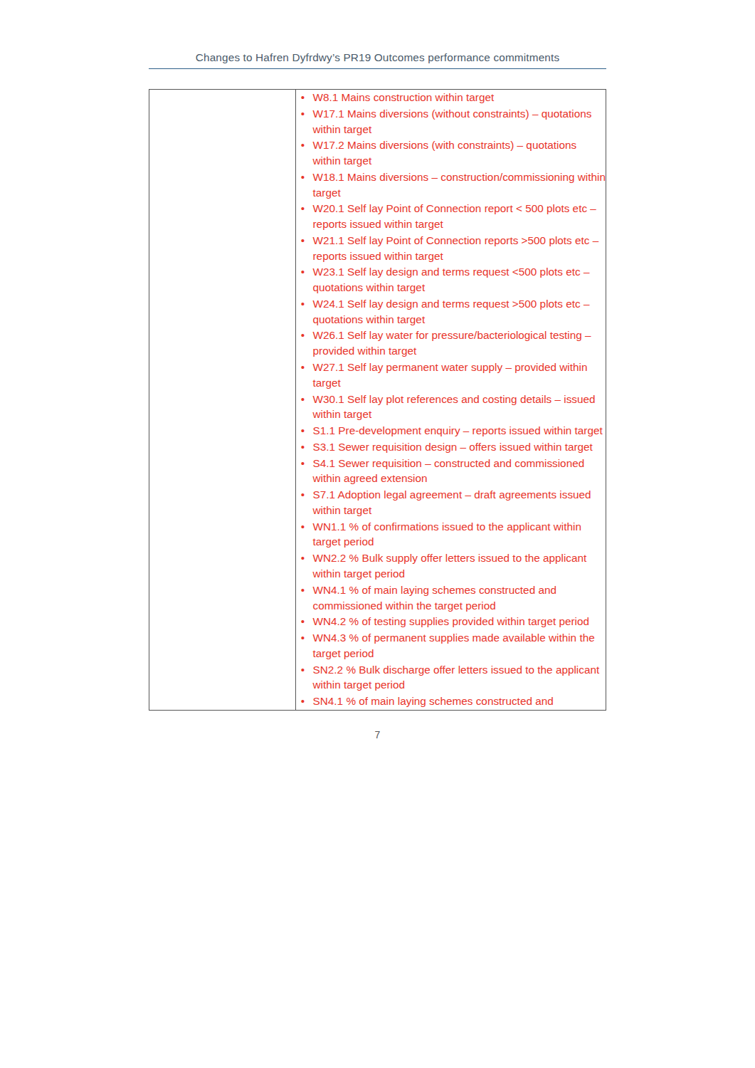Changes to Hafren Dyfrdwy’s PR19 Outcomes performance commitments
| | W8.1 Mains construction within target W17.1 Mains diversions (without constraints) – quotations within target W17.2 Mains diversions (with constraints) – quotations within target W18.1 Mains diversions – construction/commissioning within target W20.1 Self lay Point of Connection report < 500 plots etc – reports issued within target W21.1 Self lay Point of Connection reports >500 plots etc – reports issued within target W23.1 Self lay design and terms request <500 plots etc – quotations within target W24.1 Self lay design and terms request >500 plots etc – quotations within target W26.1 Self lay water for pressure/bacteriological testing – provided within target W27.1 Self lay permanent water supply – provided within target W30.1 Self lay plot references and costing details – issued within target S1.1 Pre-development enquiry – reports issued within target S3.1 Sewer requisition design – offers issued within target S4.1 Sewer requisition – constructed and commissioned within agreed extension S7.1 Adoption legal agreement – draft agreements issued within target WN1.1 % of confirmations issued to the applicant within target period WN2.2 % Bulk supply offer letters issued to the applicant within target period WN4.1 % of main laying schemes constructed and commissioned within the target period WN4.2 % of testing supplies provided within target period WN4.3 % of permanent supplies made available within the target period SN2.2 % Bulk discharge offer letters issued to the applicant within target period SN4.1 % of main laying schemes constructed and |
7